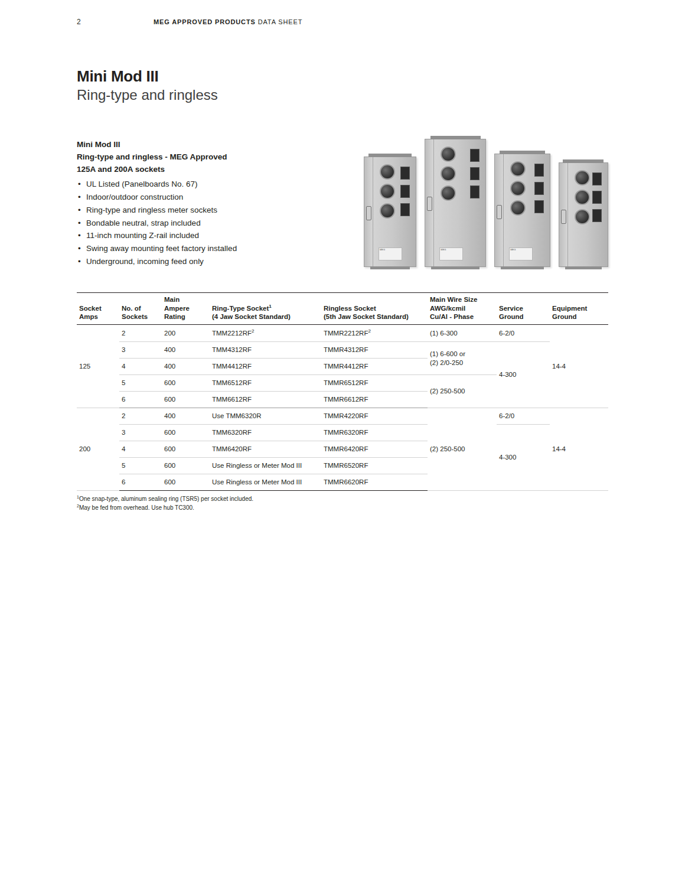2 MEG APPROVED PRODUCTS DATA SHEET
Mini Mod III
Ring-type and ringless
Mini Mod III
Ring-type and ringless - MEG Approved
125A and 200A sockets
UL Listed (Panelboards No. 67)
Indoor/outdoor construction
Ring-type and ringless meter sockets
Bondable neutral, strap included
11-inch mounting Z-rail included
Swing away mounting feet factory installed
Underground, incoming feed only
MEG
MEG
MEG
| Socket Amps | No. of Sockets | Main Ampere Rating | Ring-Type Socket 1 (4 Jaw Socket Standard) | Ringless Socket (5th Jaw Socket Standard) | Main Wire Size AWG/kcmil Cu/Al - Phase | Service Ground | Equipment Ground |
| --- | --- | --- | --- | --- | --- | --- | --- |
| 125 | 2 | 200 | TMM2212RF 2 | TMMR2212RF 2 | (1) 6-300 | 6-2/0 | 14-4 |
| 3 | 400 | TMM4312RF | TMMR4312RF | (1) 6-600 or (2) 2/0-250 | 4-300 |
| 4 | 400 | TMM4412RF | TMMR4412RF |
| 5 | 600 | TMM6512RF | TMMR6512RF | (2) 250-500 |
| 6 | 600 | TMM6612RF | TMMR6612RF |
| 200 | 2 | 400 | Use TMM6320R | TMMR4220RF | (2) 250-500 | 6-2/0 | 14-4 |
| 3 | 600 | TMM6320RF | TMMR6320RF | 4-300 |
| 4 | 600 | TMM6420RF | TMMR6420RF |
| 5 | 600 | Use Ringless or Meter Mod III | TMMR6520RF |
| 6 | 600 | Use Ringless or Meter Mod III | TMMR6620RF |
1One snap-type, aluminum sealing ring (TSR5) per socket included.
2May be fed from overhead. Use hub TC300.